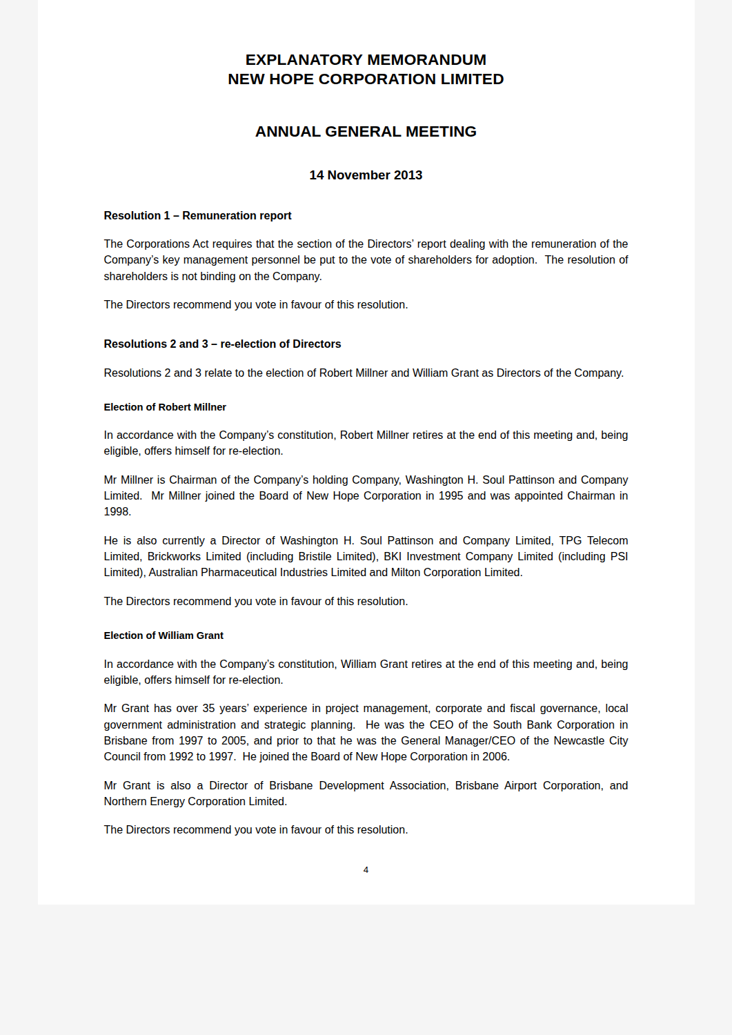EXPLANATORY MEMORANDUM
NEW HOPE CORPORATION LIMITED
ANNUAL GENERAL MEETING
14 November 2013
Resolution 1 – Remuneration report
The Corporations Act requires that the section of the Directors’ report dealing with the remuneration of the Company’s key management personnel be put to the vote of shareholders for adoption. The resolution of shareholders is not binding on the Company.
The Directors recommend you vote in favour of this resolution.
Resolutions 2 and 3 – re-election of Directors
Resolutions 2 and 3 relate to the election of Robert Millner and William Grant as Directors of the Company.
Election of Robert Millner
In accordance with the Company’s constitution, Robert Millner retires at the end of this meeting and, being eligible, offers himself for re-election.
Mr Millner is Chairman of the Company’s holding Company, Washington H. Soul Pattinson and Company Limited. Mr Millner joined the Board of New Hope Corporation in 1995 and was appointed Chairman in 1998.
He is also currently a Director of Washington H. Soul Pattinson and Company Limited, TPG Telecom Limited, Brickworks Limited (including Bristile Limited), BKI Investment Company Limited (including PSI Limited), Australian Pharmaceutical Industries Limited and Milton Corporation Limited.
The Directors recommend you vote in favour of this resolution.
Election of William Grant
In accordance with the Company’s constitution, William Grant retires at the end of this meeting and, being eligible, offers himself for re-election.
Mr Grant has over 35 years’ experience in project management, corporate and fiscal governance, local government administration and strategic planning. He was the CEO of the South Bank Corporation in Brisbane from 1997 to 2005, and prior to that he was the General Manager/CEO of the Newcastle City Council from 1992 to 1997. He joined the Board of New Hope Corporation in 2006.
Mr Grant is also a Director of Brisbane Development Association, Brisbane Airport Corporation, and Northern Energy Corporation Limited.
The Directors recommend you vote in favour of this resolution.
4